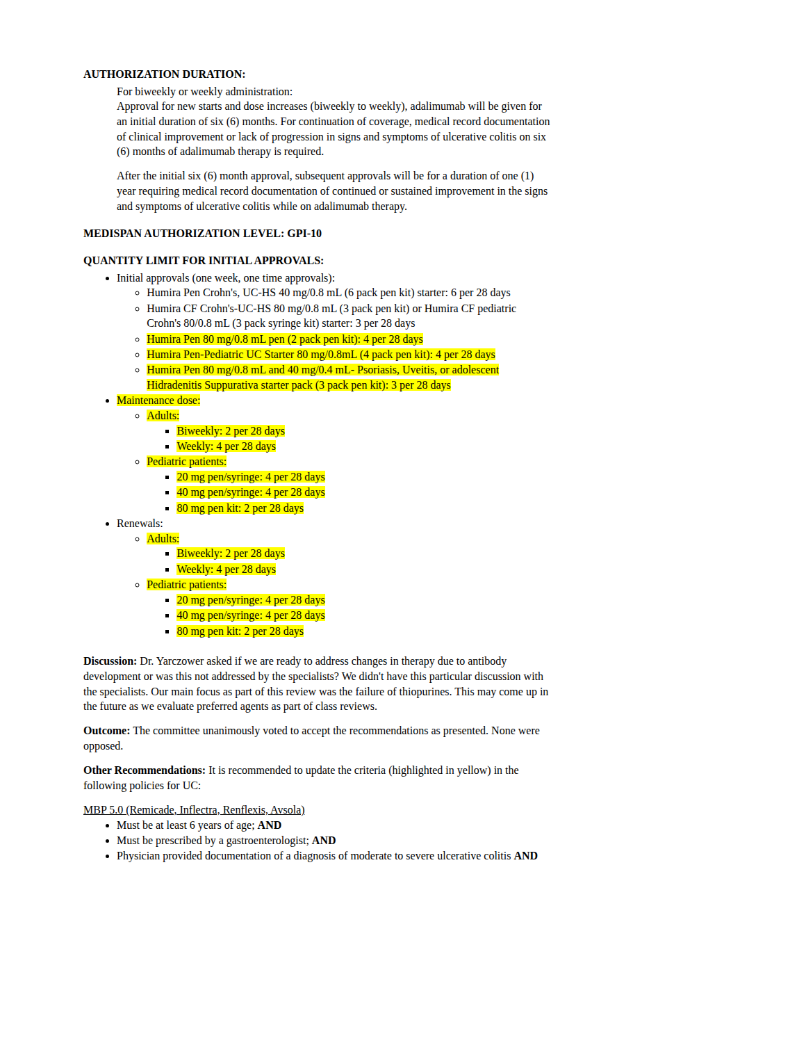AUTHORIZATION DURATION:
For biweekly or weekly administration:
Approval for new starts and dose increases (biweekly to weekly), adalimumab will be given for an initial duration of six (6) months. For continuation of coverage, medical record documentation of clinical improvement or lack of progression in signs and symptoms of ulcerative colitis on six (6) months of adalimumab therapy is required.
After the initial six (6) month approval, subsequent approvals will be for a duration of one (1) year requiring medical record documentation of continued or sustained improvement in the signs and symptoms of ulcerative colitis while on adalimumab therapy.
MEDISPAN AUTHORIZATION LEVEL: GPI-10
QUANTITY LIMIT FOR INITIAL APPROVALS:
Initial approvals (one week, one time approvals):
Humira Pen Crohn's, UC-HS 40 mg/0.8 mL (6 pack pen kit) starter: 6 per 28 days
Humira CF Crohn's-UC-HS 80 mg/0.8 mL (3 pack pen kit) or Humira CF pediatric Crohn's 80/0.8 mL (3 pack syringe kit) starter: 3 per 28 days
Humira Pen 80 mg/0.8 mL pen (2 pack pen kit): 4 per 28 days
Humira Pen-Pediatric UC Starter 80 mg/0.8mL (4 pack pen kit): 4 per 28 days
Humira Pen 80 mg/0.8 mL and 40 mg/0.4 mL- Psoriasis, Uveitis, or adolescent Hidradenitis Suppurativa starter pack (3 pack pen kit): 3 per 28 days
Maintenance dose:
Adults:
Biweekly: 2 per 28 days
Weekly: 4 per 28 days
Pediatric patients:
20 mg pen/syringe: 4 per 28 days
40 mg pen/syringe: 4 per 28 days
80 mg pen kit: 2 per 28 days
Renewals:
Adults:
Biweekly: 2 per 28 days
Weekly: 4 per 28 days
Pediatric patients:
20 mg pen/syringe: 4 per 28 days
40 mg pen/syringe: 4 per 28 days
80 mg pen kit: 2 per 28 days
Discussion: Dr. Yarczower asked if we are ready to address changes in therapy due to antibody development or was this not addressed by the specialists? We didn't have this particular discussion with the specialists. Our main focus as part of this review was the failure of thiopurines. This may come up in the future as we evaluate preferred agents as part of class reviews.
Outcome: The committee unanimously voted to accept the recommendations as presented. None were opposed.
Other Recommendations: It is recommended to update the criteria (highlighted in yellow) in the following policies for UC:
MBP 5.0 (Remicade, Inflectra, Renflexis, Avsola)
Must be at least 6 years of age; AND
Must be prescribed by a gastroenterologist; AND
Physician provided documentation of a diagnosis of moderate to severe ulcerative colitis AND